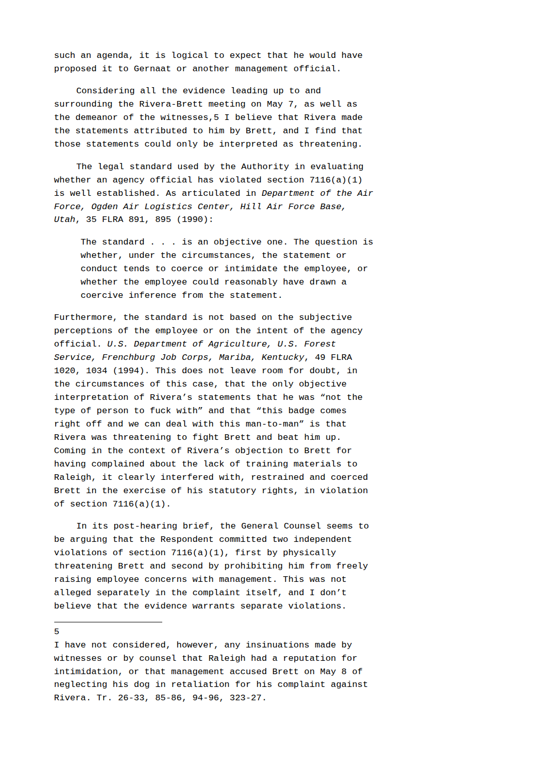such an agenda, it is logical to expect that he would have proposed it to Gernaat or another management official.
Considering all the evidence leading up to and surrounding the Rivera-Brett meeting on May 7, as well as the demeanor of the witnesses,5 I believe that Rivera made the statements attributed to him by Brett, and I find that those statements could only be interpreted as threatening.
The legal standard used by the Authority in evaluating whether an agency official has violated section 7116(a)(1) is well established. As articulated in Department of the Air Force, Ogden Air Logistics Center, Hill Air Force Base, Utah, 35 FLRA 891, 895 (1990):
The standard . . . is an objective one. The question is whether, under the circumstances, the statement or conduct tends to coerce or intimidate the employee, or whether the employee could reasonably have drawn a coercive inference from the statement.
Furthermore, the standard is not based on the subjective perceptions of the employee or on the intent of the agency official. U.S. Department of Agriculture, U.S. Forest Service, Frenchburg Job Corps, Mariba, Kentucky, 49 FLRA 1020, 1034 (1994). This does not leave room for doubt, in the circumstances of this case, that the only objective interpretation of Rivera’s statements that he was “not the type of person to fuck with” and that “this badge comes right off and we can deal with this man-to-man” is that Rivera was threatening to fight Brett and beat him up. Coming in the context of Rivera’s objection to Brett for having complained about the lack of training materials to Raleigh, it clearly interfered with, restrained and coerced Brett in the exercise of his statutory rights, in violation of section 7116(a)(1).
In its post-hearing brief, the General Counsel seems to be arguing that the Respondent committed two independent violations of section 7116(a)(1), first by physically threatening Brett and second by prohibiting him from freely raising employee concerns with management. This was not alleged separately in the complaint itself, and I don’t believe that the evidence warrants separate violations.
5
I have not considered, however, any insinuations made by witnesses or by counsel that Raleigh had a reputation for intimidation, or that management accused Brett on May 8 of neglecting his dog in retaliation for his complaint against Rivera. Tr. 26-33, 85-86, 94-96, 323-27.